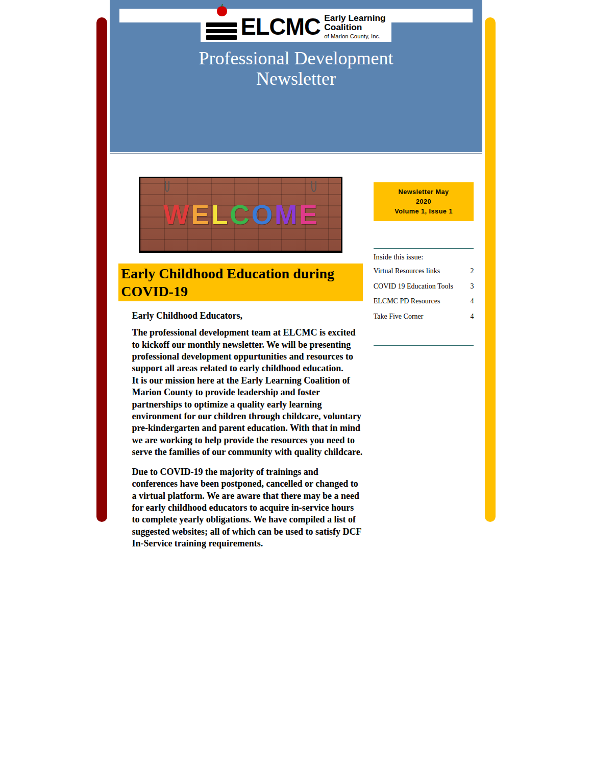ELCMC Early Learning
Coalition
of Marion County, Inc.
Professional Development
Newsletter
WELCOME
Early Childhood Education during COVID-19
Early Childhood Educators,
The professional development team at ELCMC is excited to kickoff our monthly newsletter. We will be presenting professional development oppurtunities and resources to support all areas related to early childhood education.
It is our mission here at the Early Learning Coalition of Marion County to provide leadership and foster partnerships to optimize a quality early learning environment for our children through childcare, voluntary pre-kindergarten and parent education. With that in mind we are working to help provide the resources you need to serve the families of our community with quality childcare.
Due to COVID-19 the majority of trainings and conferences have been postponed, cancelled or changed to a virtual platform. We are aware that there may be a need for early childhood educators to acquire in-service hours to complete yearly obligations. We have compiled a list of suggested websites; all of which can be used to satisfy DCF In-Service training requirements.
Newsletter May
2020
Volume 1, Issue 1
Inside this issue:
Virtual Resources links 2
COVID 19 Education Tools 3
ELCMC PD Resources 4
Take Five Corner 4